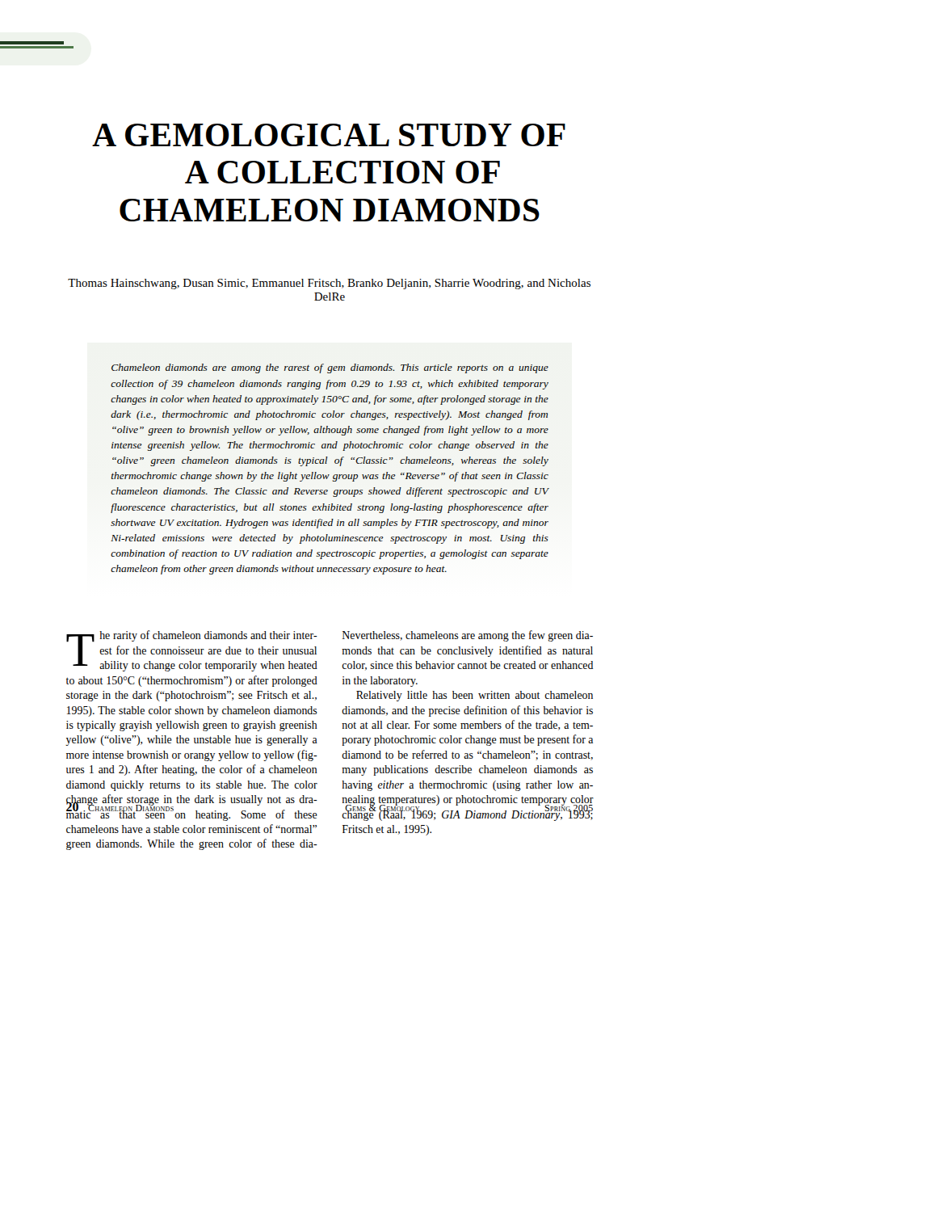A Gemological Study of a Collection of Chameleon Diamonds
Thomas Hainschwang, Dusan Simic, Emmanuel Fritsch, Branko Deljanin, Sharrie Woodring, and Nicholas DelRe
Chameleon diamonds are among the rarest of gem diamonds. This article reports on a unique collection of 39 chameleon diamonds ranging from 0.29 to 1.93 ct, which exhibited temporary changes in color when heated to approximately 150°C and, for some, after prolonged storage in the dark (i.e., thermochromic and photochromic color changes, respectively). Most changed from “olive” green to brownish yellow or yellow, although some changed from light yellow to a more intense greenish yellow. The thermochromic and photochromic color change observed in the “olive” green chameleon diamonds is typical of “Classic” chameleons, whereas the solely thermochromic change shown by the light yellow group was the “Reverse” of that seen in Classic chameleon diamonds. The Classic and Reverse groups showed different spectroscopic and UV fluorescence characteristics, but all stones exhibited strong long-lasting phosphorescence after shortwave UV excitation. Hydrogen was identified in all samples by FTIR spectroscopy, and minor Ni-related emissions were detected by photoluminescence spectroscopy in most. Using this combination of reaction to UV radiation and spectroscopic properties, a gemologist can separate chameleon from other green diamonds without unnecessary exposure to heat.
The rarity of chameleon diamonds and their interest for the connoisseur are due to their unusual ability to change color temporarily when heated to about 150°C (“thermochromism”) or after prolonged storage in the dark (“photochroism”; see Fritsch et al., 1995). The stable color shown by chameleon diamonds is typically grayish yellowish green to grayish greenish yellow (“olive”), while the unstable hue is generally a more intense brownish or orangy yellow to yellow (figures 1 and 2). After heating, the color of a chameleon diamond quickly returns to its stable hue. The color change after storage in the dark is usually not as dramatic as that seen on heating. Some of these chameleons have a stable color reminiscent of “normal” green diamonds. While the green color of these diamonds is caused by exposure to radiation (either naturally or in the laboratory), the mechanism behind chameleon coloration is not yet well understood. Nevertheless, chameleons are among the few green diamonds that can be conclusively identified as natural color, since this behavior cannot be created or enhanced in the laboratory.
Relatively little has been written about chameleon diamonds, and the precise definition of this behavior is not at all clear. For some members of the trade, a temporary photochromic color change must be present for a diamond to be referred to as “chameleon”; in contrast, many publications describe chameleon diamonds as having either a thermochromic (using rather low annealing temperatures) or photochromic temporary color change (Raal, 1969; GIA Diamond Dictionary, 1993; Fritsch et al., 1995).
See end of article for About the Authors and Acknowledgments.
Gems & Gemology, Vol. 41, No. 1, pp. 20–35.
© 2005 Gemological Institute of America
20 Chameleon Diamonds Gems & Gemology Spring 2005